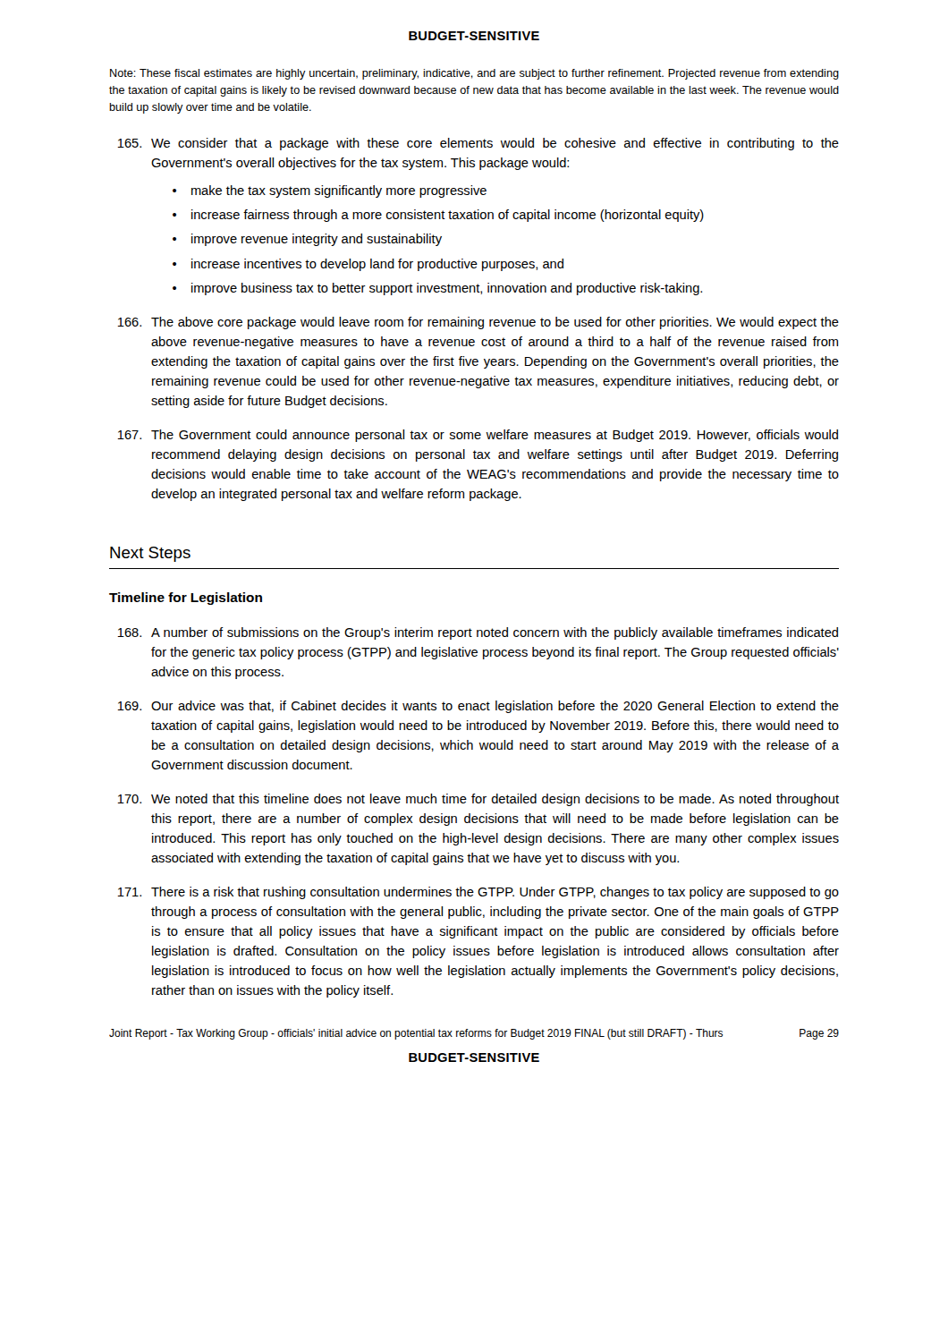BUDGET-SENSITIVE
Note: These fiscal estimates are highly uncertain, preliminary, indicative, and are subject to further refinement. Projected revenue from extending the taxation of capital gains is likely to be revised downward because of new data that has become available in the last week. The revenue would build up slowly over time and be volatile.
We consider that a package with these core elements would be cohesive and effective in contributing to the Government's overall objectives for the tax system. This package would:
make the tax system significantly more progressive
increase fairness through a more consistent taxation of capital income (horizontal equity)
improve revenue integrity and sustainability
increase incentives to develop land for productive purposes, and
improve business tax to better support investment, innovation and productive risk-taking.
The above core package would leave room for remaining revenue to be used for other priorities. We would expect the above revenue-negative measures to have a revenue cost of around a third to a half of the revenue raised from extending the taxation of capital gains over the first five years. Depending on the Government's overall priorities, the remaining revenue could be used for other revenue-negative tax measures, expenditure initiatives, reducing debt, or setting aside for future Budget decisions.
The Government could announce personal tax or some welfare measures at Budget 2019. However, officials would recommend delaying design decisions on personal tax and welfare settings until after Budget 2019. Deferring decisions would enable time to take account of the WEAG's recommendations and provide the necessary time to develop an integrated personal tax and welfare reform package.
Next Steps
Timeline for Legislation
A number of submissions on the Group's interim report noted concern with the publicly available timeframes indicated for the generic tax policy process (GTPP) and legislative process beyond its final report. The Group requested officials' advice on this process.
Our advice was that, if Cabinet decides it wants to enact legislation before the 2020 General Election to extend the taxation of capital gains, legislation would need to be introduced by November 2019. Before this, there would need to be a consultation on detailed design decisions, which would need to start around May 2019 with the release of a Government discussion document.
We noted that this timeline does not leave much time for detailed design decisions to be made. As noted throughout this report, there are a number of complex design decisions that will need to be made before legislation can be introduced. This report has only touched on the high-level design decisions. There are many other complex issues associated with extending the taxation of capital gains that we have yet to discuss with you.
There is a risk that rushing consultation undermines the GTPP. Under GTPP, changes to tax policy are supposed to go through a process of consultation with the general public, including the private sector. One of the main goals of GTPP is to ensure that all policy issues that have a significant impact on the public are considered by officials before legislation is drafted. Consultation on the policy issues before legislation is introduced allows consultation after legislation is introduced to focus on how well the legislation actually implements the Government's policy decisions, rather than on issues with the policy itself.
Joint Report - Tax Working Group - officials' initial advice on potential tax reforms for Budget 2019 FINAL (but still DRAFT) - Thurs
Page 29
BUDGET-SENSITIVE